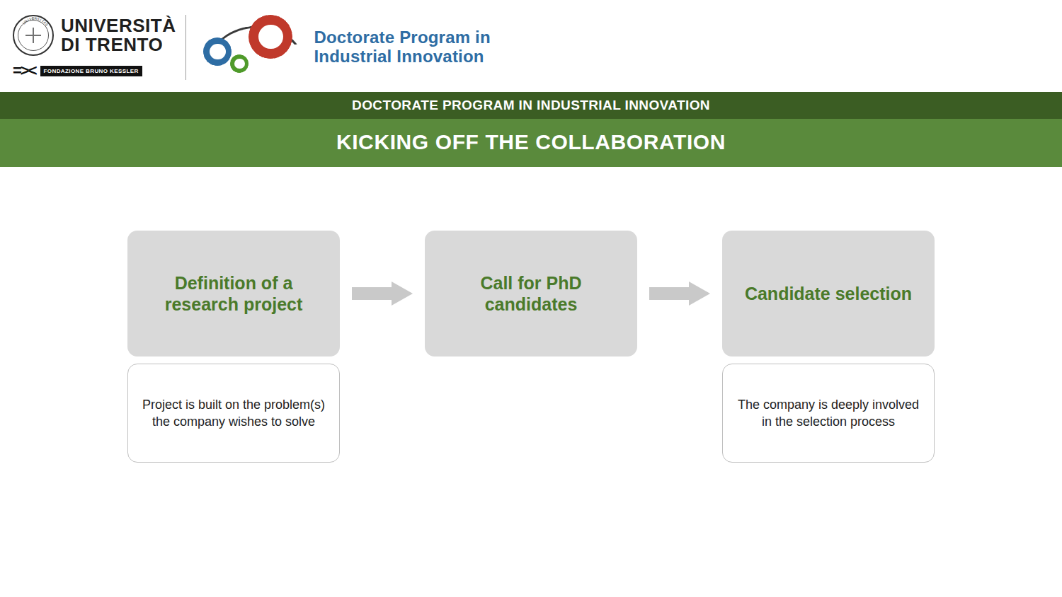U N I V E R S I T A S
UNIVERSITÀDI TRENTO
=>< FONDAZIONE BRUNO KESSLER
Doctorate Program in
Industrial Innovation
DOCTORATE PROGRAM IN INDUSTRIAL INNOVATION
KICKING OFF THE COLLABORATION
Definition of a
research project
Call for PhD
candidates
Candidate selection
Project is built on the problem(s) the company wishes to solve
The company is deeply involved in the selection process